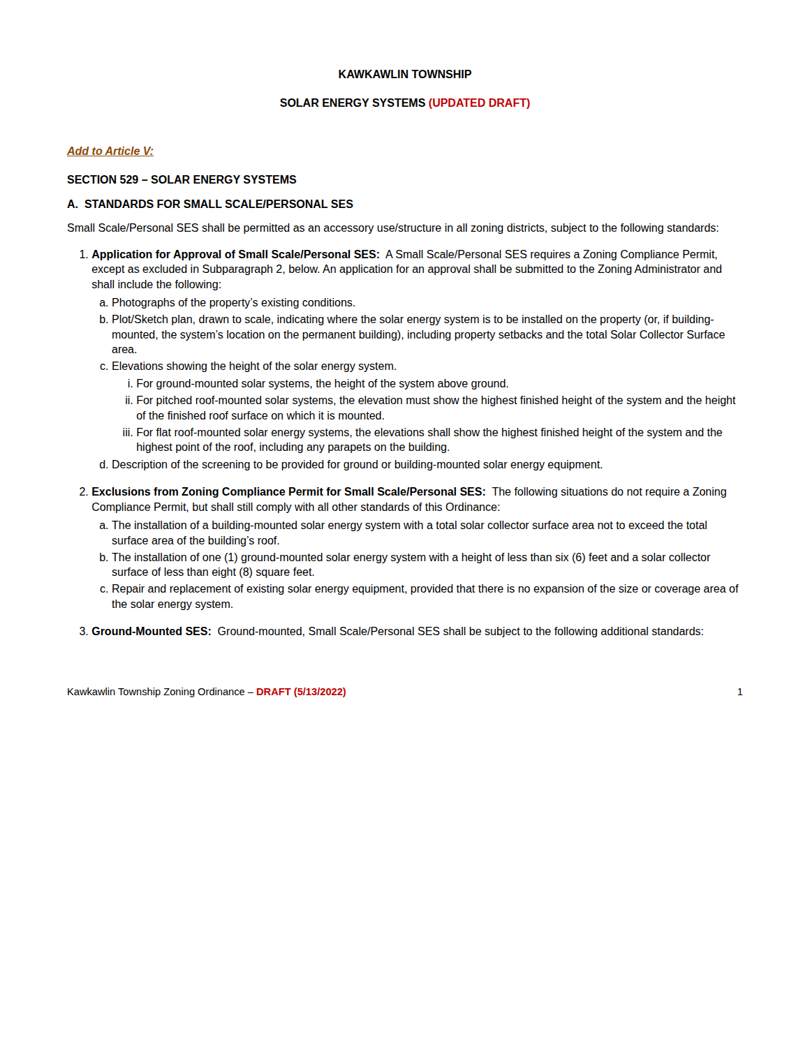KAWKAWLIN TOWNSHIP
SOLAR ENERGY SYSTEMS (UPDATED DRAFT)
Add to Article V:
SECTION 529 – SOLAR ENERGY SYSTEMS
A. STANDARDS FOR SMALL SCALE/PERSONAL SES
Small Scale/Personal SES shall be permitted as an accessory use/structure in all zoning districts, subject to the following standards:
Application for Approval of Small Scale/Personal SES: A Small Scale/Personal SES requires a Zoning Compliance Permit, except as excluded in Subparagraph 2, below. An application for an approval shall be submitted to the Zoning Administrator and shall include the following:
Photographs of the property’s existing conditions.
Plot/Sketch plan, drawn to scale, indicating where the solar energy system is to be installed on the property (or, if building-mounted, the system’s location on the permanent building), including property setbacks and the total Solar Collector Surface area.
Elevations showing the height of the solar energy system.
For ground-mounted solar systems, the height of the system above ground.
For pitched roof-mounted solar systems, the elevation must show the highest finished height of the system and the height of the finished roof surface on which it is mounted.
For flat roof-mounted solar energy systems, the elevations shall show the highest finished height of the system and the highest point of the roof, including any parapets on the building.
Description of the screening to be provided for ground or building-mounted solar energy equipment.
Exclusions from Zoning Compliance Permit for Small Scale/Personal SES: The following situations do not require a Zoning Compliance Permit, but shall still comply with all other standards of this Ordinance:
The installation of a building-mounted solar energy system with a total solar collector surface area not to exceed the total surface area of the building’s roof.
The installation of one (1) ground-mounted solar energy system with a height of less than six (6) feet and a solar collector surface of less than eight (8) square feet.
Repair and replacement of existing solar energy equipment, provided that there is no expansion of the size or coverage area of the solar energy system.
Ground-Mounted SES: Ground-mounted, Small Scale/Personal SES shall be subject to the following additional standards:
Kawkawlin Township Zoning Ordinance – DRAFT (5/13/2022) 1